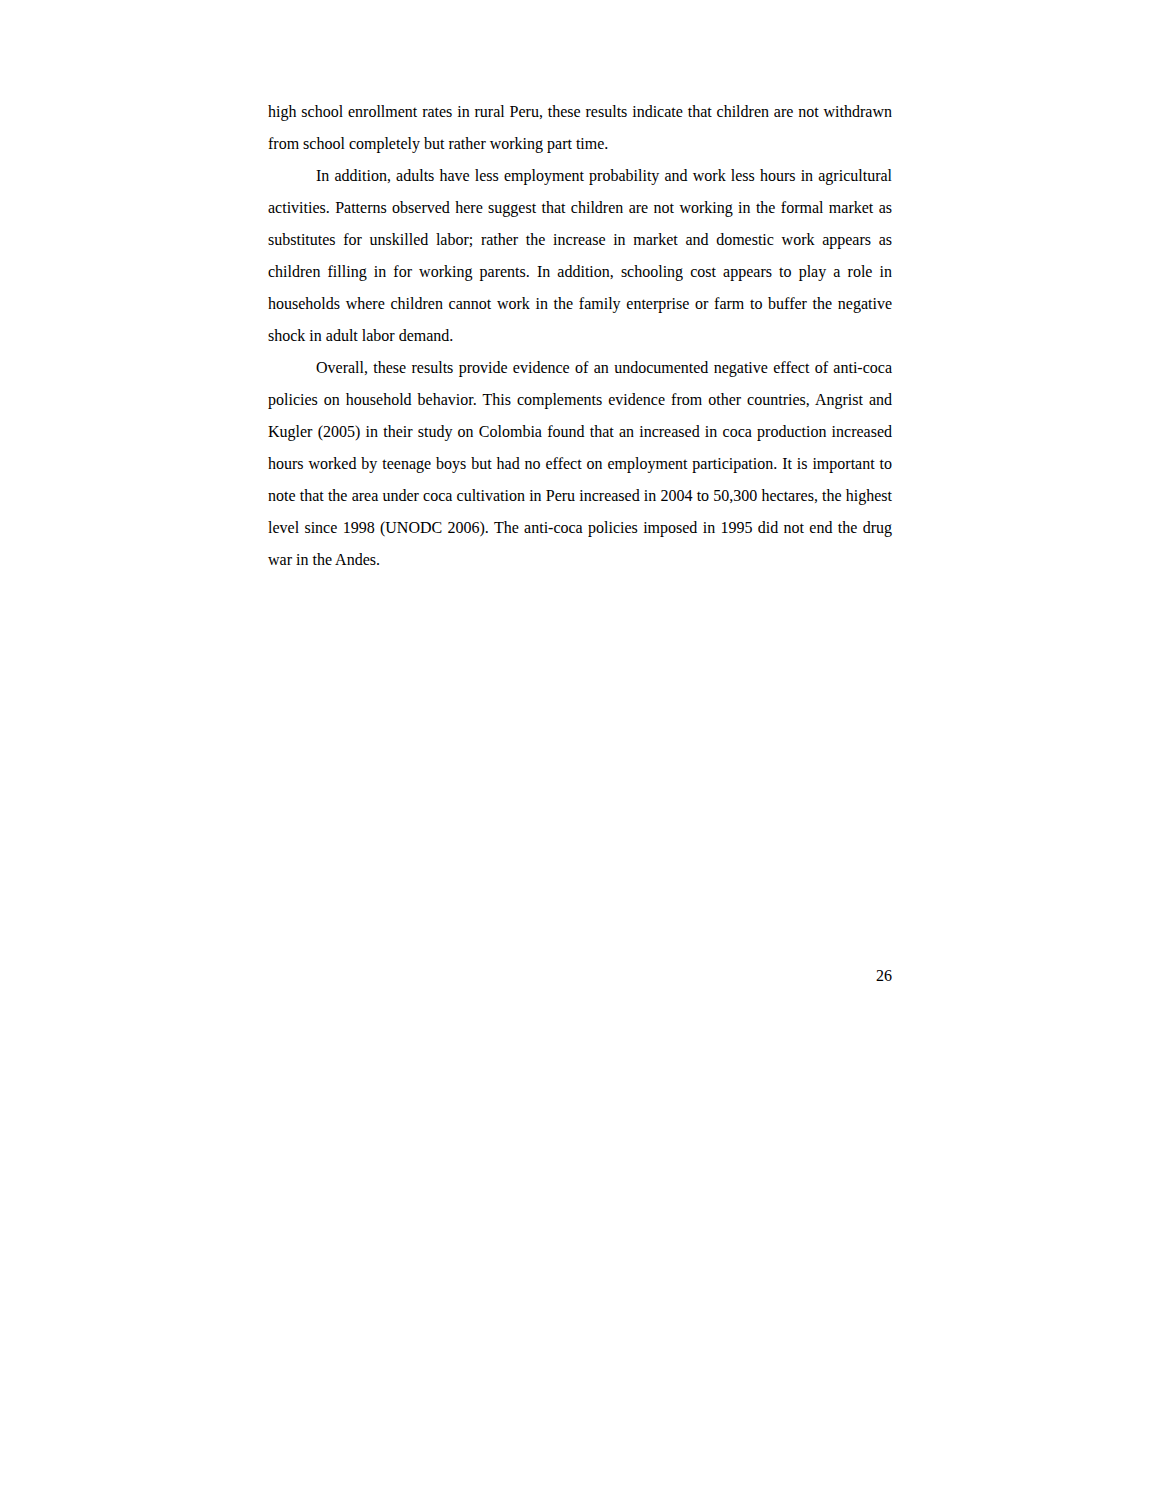high school enrollment rates in rural Peru, these results indicate that children are not withdrawn from school completely but rather working part time.
In addition, adults have less employment probability and work less hours in agricultural activities. Patterns observed here suggest that children are not working in the formal market as substitutes for unskilled labor; rather the increase in market and domestic work appears as children filling in for working parents. In addition, schooling cost appears to play a role in households where children cannot work in the family enterprise or farm to buffer the negative shock in adult labor demand.
Overall, these results provide evidence of an undocumented negative effect of anti-coca policies on household behavior. This complements evidence from other countries, Angrist and Kugler (2005) in their study on Colombia found that an increased in coca production increased hours worked by teenage boys but had no effect on employment participation. It is important to note that the area under coca cultivation in Peru increased in 2004 to 50,300 hectares, the highest level since 1998 (UNODC 2006). The anti-coca policies imposed in 1995 did not end the drug war in the Andes.
26